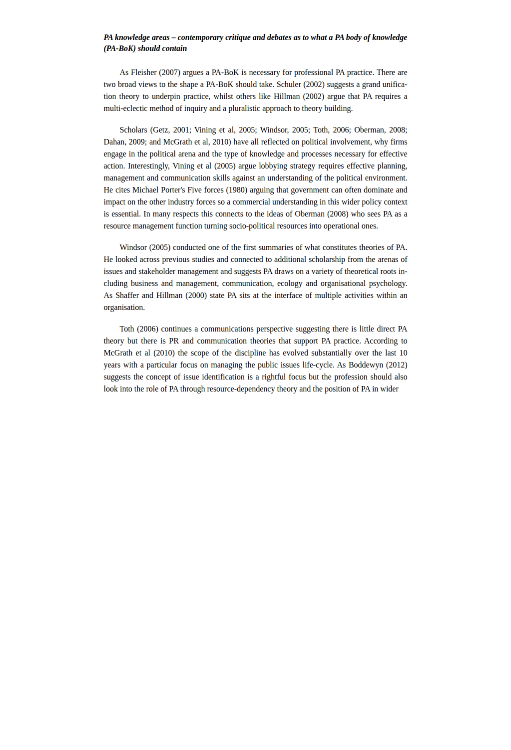PA knowledge areas – contemporary critique and debates as to what a PA body of knowledge (PA-BoK) should contain
As Fleisher (2007) argues a PA-BoK is necessary for professional PA practice. There are two broad views to the shape a PA-BoK should take. Schuler (2002) suggests a grand unification theory to underpin practice, whilst others like Hillman (2002) argue that PA requires a multi-eclectic method of inquiry and a pluralistic approach to theory building.
Scholars (Getz, 2001; Vining et al, 2005; Windsor, 2005; Toth, 2006; Oberman, 2008; Dahan, 2009; and McGrath et al, 2010) have all reflected on political involvement, why firms engage in the political arena and the type of knowledge and processes necessary for effective action. Interestingly, Vining et al (2005) argue lobbying strategy requires effective planning, management and communication skills against an understanding of the political environment. He cites Michael Porter's Five forces (1980) arguing that government can often dominate and impact on the other industry forces so a commercial understanding in this wider policy context is essential. In many respects this connects to the ideas of Oberman (2008) who sees PA as a resource management function turning socio-political resources into operational ones.
Windsor (2005) conducted one of the first summaries of what constitutes theories of PA. He looked across previous studies and connected to additional scholarship from the arenas of issues and stakeholder management and suggests PA draws on a variety of theoretical roots including business and management, communication, ecology and organisational psychology. As Shaffer and Hillman (2000) state PA sits at the interface of multiple activities within an organisation.
Toth (2006) continues a communications perspective suggesting there is little direct PA theory but there is PR and communication theories that support PA practice. According to McGrath et al (2010) the scope of the discipline has evolved substantially over the last 10 years with a particular focus on managing the public issues life-cycle. As Boddewyn (2012) suggests the concept of issue identification is a rightful focus but the profession should also look into the role of PA through resource-dependency theory and the position of PA in wider